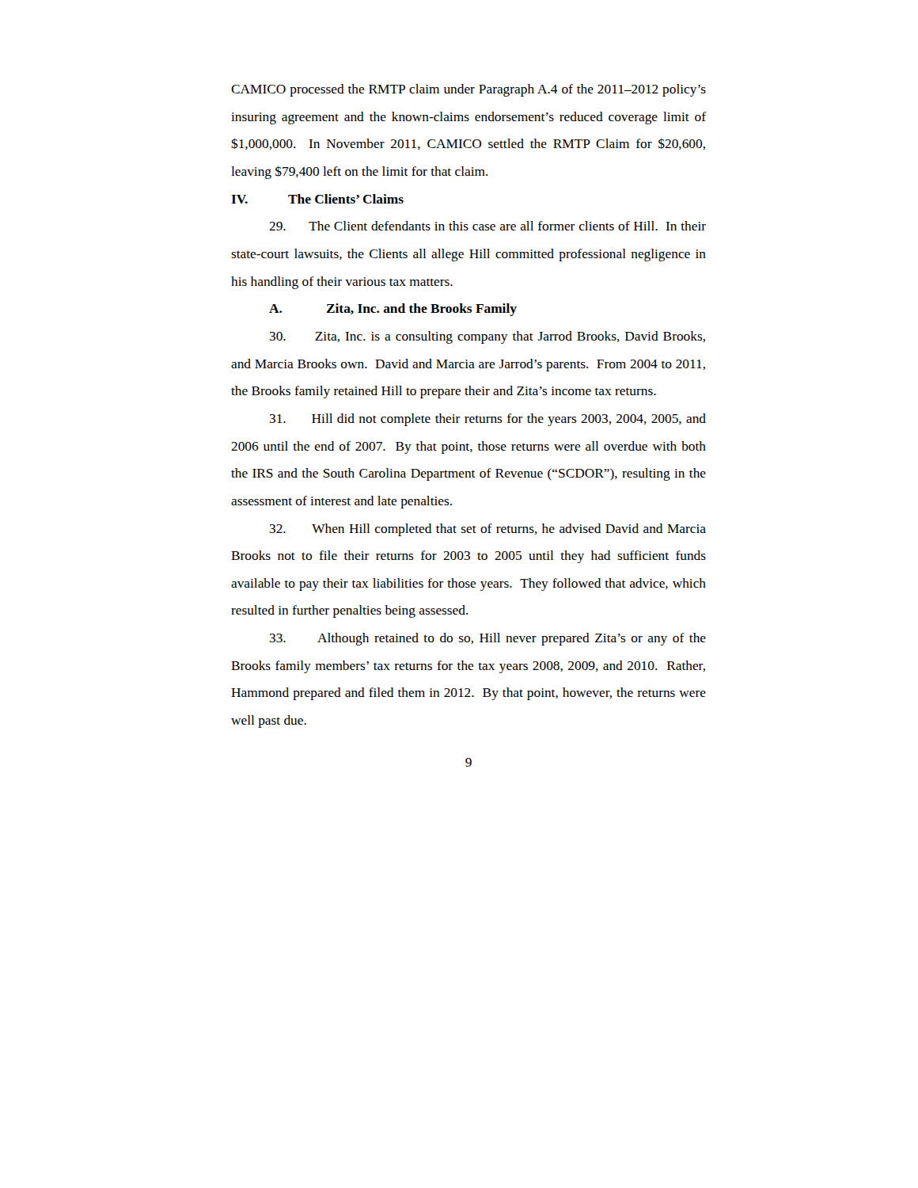CAMICO processed the RMTP claim under Paragraph A.4 of the 2011–2012 policy’s insuring agreement and the known-claims endorsement’s reduced coverage limit of $1,000,000. In November 2011, CAMICO settled the RMTP Claim for $20,600, leaving $79,400 left on the limit for that claim.
IV. The Clients’ Claims
29. The Client defendants in this case are all former clients of Hill. In their state-court lawsuits, the Clients all allege Hill committed professional negligence in his handling of their various tax matters.
A. Zita, Inc. and the Brooks Family
30. Zita, Inc. is a consulting company that Jarrod Brooks, David Brooks, and Marcia Brooks own. David and Marcia are Jarrod’s parents. From 2004 to 2011, the Brooks family retained Hill to prepare their and Zita’s income tax returns.
31. Hill did not complete their returns for the years 2003, 2004, 2005, and 2006 until the end of 2007. By that point, those returns were all overdue with both the IRS and the South Carolina Department of Revenue (“SCDOR”), resulting in the assessment of interest and late penalties.
32. When Hill completed that set of returns, he advised David and Marcia Brooks not to file their returns for 2003 to 2005 until they had sufficient funds available to pay their tax liabilities for those years. They followed that advice, which resulted in further penalties being assessed.
33. Although retained to do so, Hill never prepared Zita’s or any of the Brooks family members’ tax returns for the tax years 2008, 2009, and 2010. Rather, Hammond prepared and filed them in 2012. By that point, however, the returns were well past due.
9